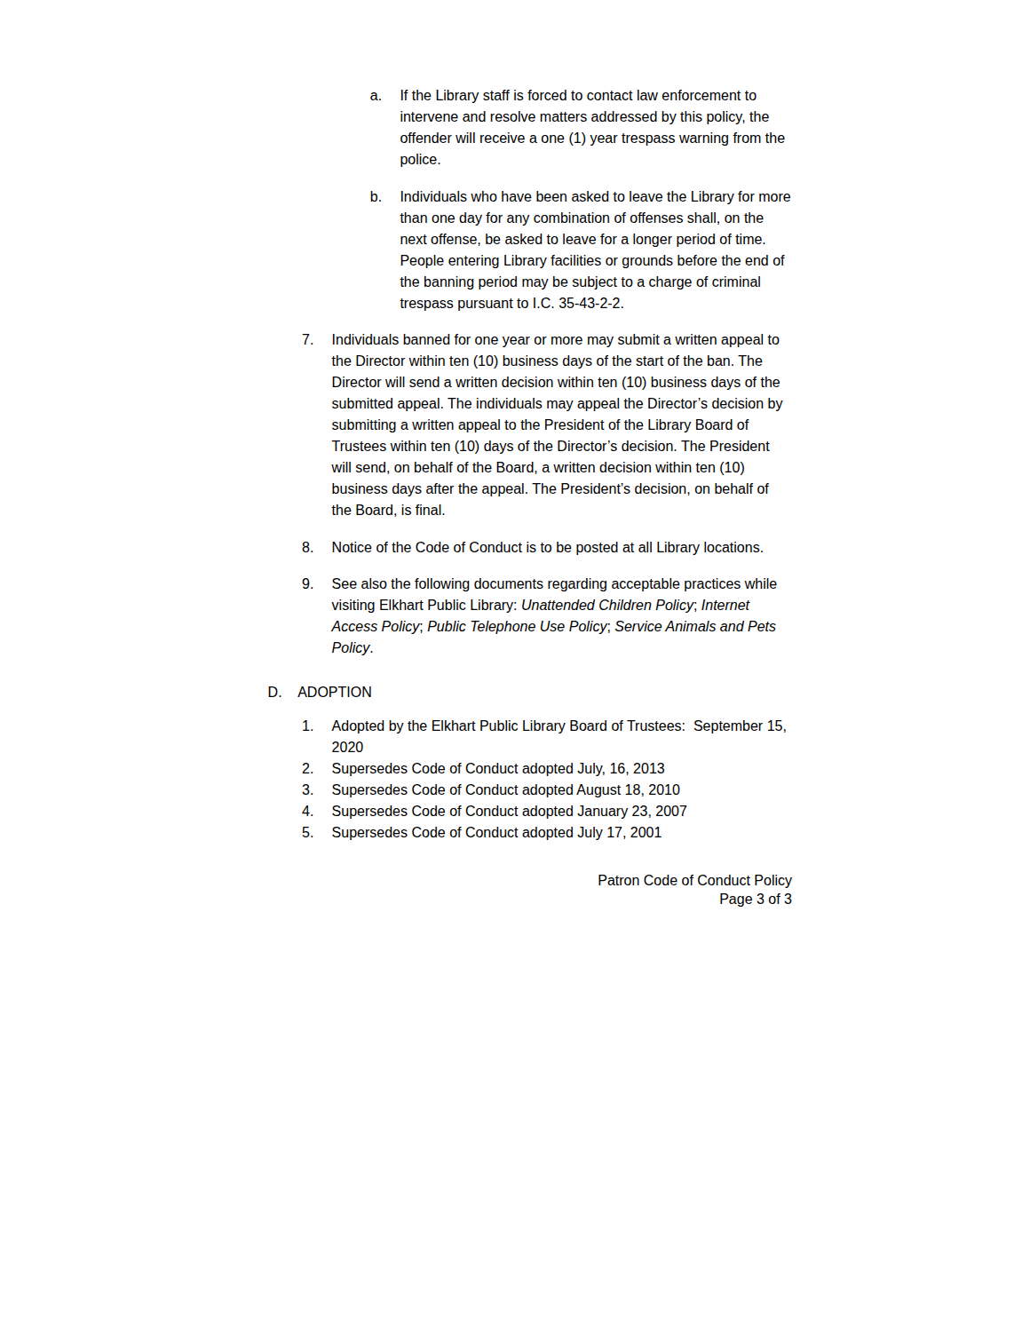a. If the Library staff is forced to contact law enforcement to intervene and resolve matters addressed by this policy, the offender will receive a one (1) year trespass warning from the police.
b. Individuals who have been asked to leave the Library for more than one day for any combination of offenses shall, on the next offense, be asked to leave for a longer period of time. People entering Library facilities or grounds before the end of the banning period may be subject to a charge of criminal trespass pursuant to I.C. 35-43-2-2.
7. Individuals banned for one year or more may submit a written appeal to the Director within ten (10) business days of the start of the ban. The Director will send a written decision within ten (10) business days of the submitted appeal. The individuals may appeal the Director’s decision by submitting a written appeal to the President of the Library Board of Trustees within ten (10) days of the Director’s decision. The President will send, on behalf of the Board, a written decision within ten (10) business days after the appeal. The President’s decision, on behalf of the Board, is final.
8. Notice of the Code of Conduct is to be posted at all Library locations.
9. See also the following documents regarding acceptable practices while visiting Elkhart Public Library: Unattended Children Policy; Internet Access Policy; Public Telephone Use Policy; Service Animals and Pets Policy.
D. ADOPTION
1. Adopted by the Elkhart Public Library Board of Trustees: September 15, 2020
2. Supersedes Code of Conduct adopted July, 16, 2013
3. Supersedes Code of Conduct adopted August 18, 2010
4. Supersedes Code of Conduct adopted January 23, 2007
5. Supersedes Code of Conduct adopted July 17, 2001
Patron Code of Conduct Policy
Page 3 of 3